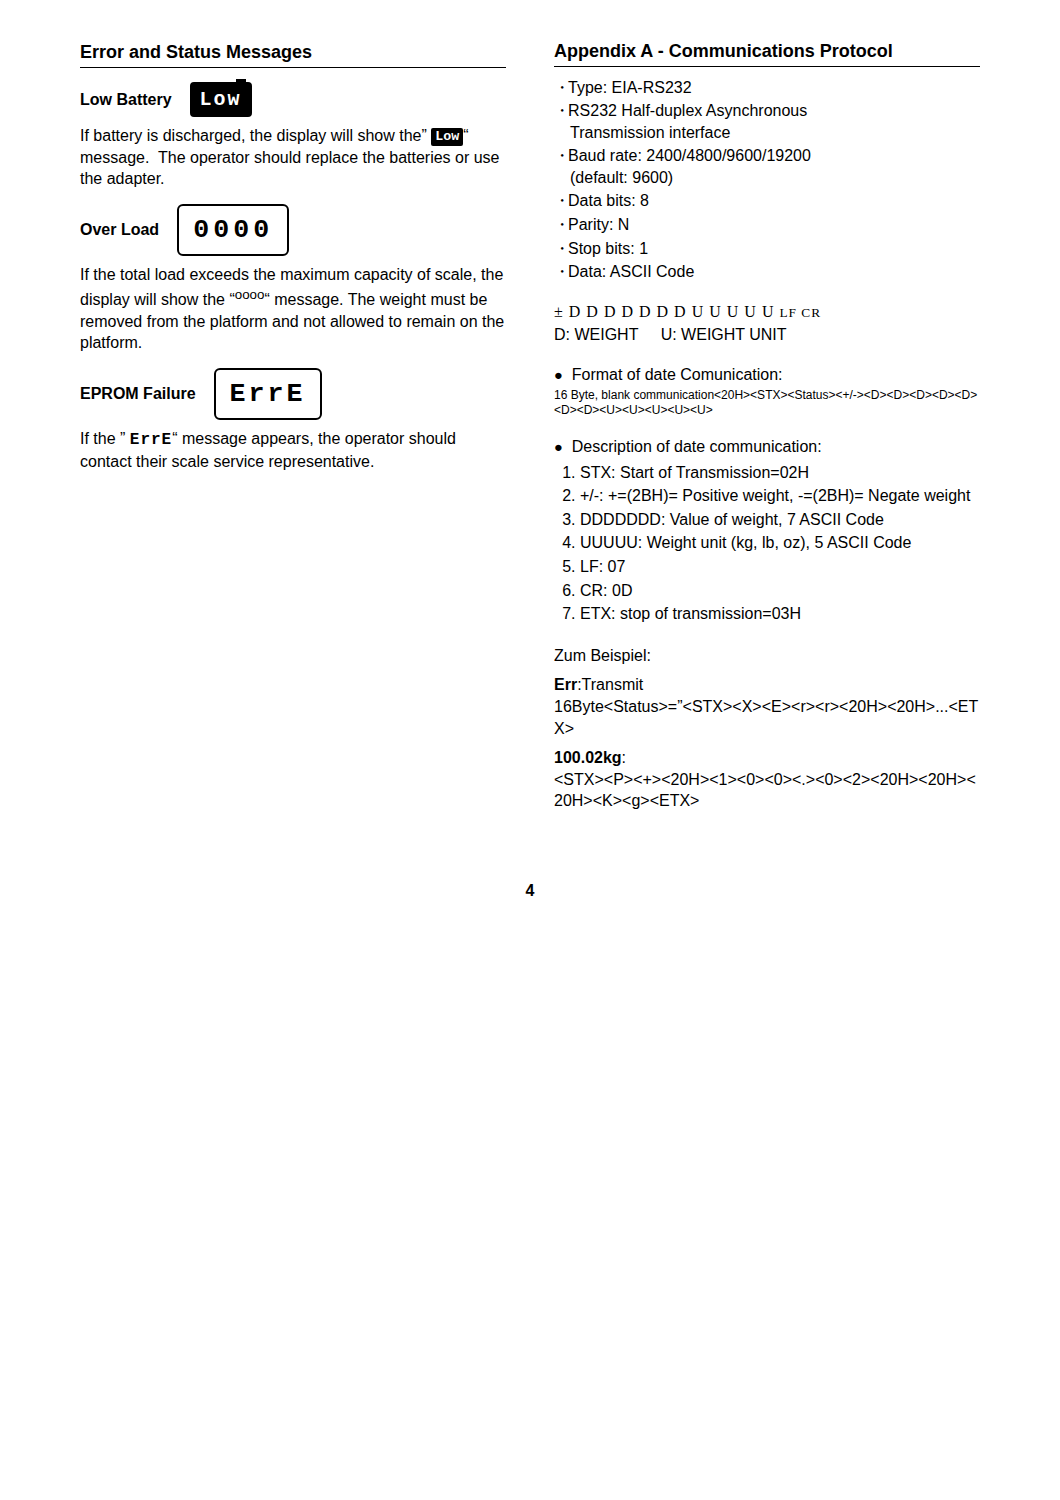Error and Status Messages
Low Battery
Low
If battery is discharged, the display will show the” Low“ message. The operator should replace the batteries or use the adapter.
Over Load
0000
If the total load exceeds the maximum capacity of scale, the display will show the “oooo“ message. The weight must be removed from the platform and not allowed to remain on the platform.
EPROM Failure
ErrE
If the ” ErrE“ message appears, the operator should contact their scale service representative.
Appendix A - Communications Protocol
Type: EIA-RS232
RS232 Half-duplex AsynchronousTransmission interface
Baud rate: 2400/4800/9600/19200(default: 9600)
Data bits: 8
Parity: N
Stop bits: 1
Data: ASCII Code
± D D D D D D D U U U U U LF CR
D: WEIGHT U: WEIGHT UNIT
● Format of date Comunication:
16 Byte, blank communication<20H><STX><Status><+/-><D><D><D><D><D><D><D><U><U><U><U><U>
● Description of date communication:
STX: Start of Transmission=02H
+/-: +=(2BH)= Positive weight, -=(2BH)= Negate weight
DDDDDDD: Value of weight, 7 ASCII Code
UUUUU: Weight unit (kg, lb, oz), 5 ASCII Code
LF: 07
CR: 0D
ETX: stop of transmission=03H
Zum Beispiel:
Err:Transmit
16Byte<Status>=”<STX><X><E><r><r><20H><20H>...<ETX>
100.02kg:
<STX><P><+><20H><1><0><0><.><0><2><20H><20H><20H><K><g><ETX>
4